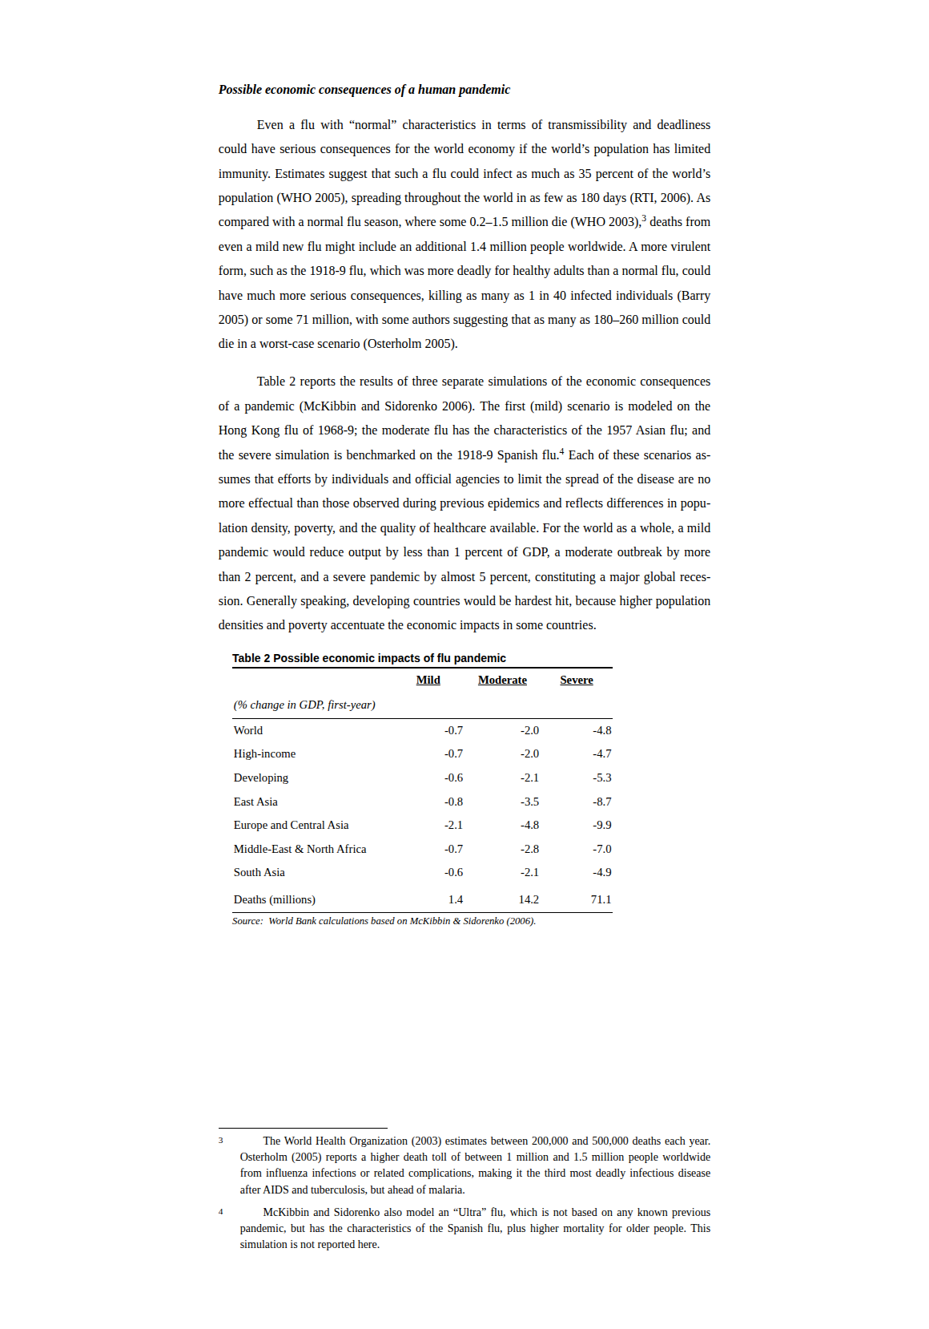Possible economic consequences of a human pandemic
Even a flu with “normal” characteristics in terms of transmissibility and deadliness could have serious consequences for the world economy if the world’s population has limited immunity. Estimates suggest that such a flu could infect as much as 35 percent of the world’s population (WHO 2005), spreading throughout the world in as few as 180 days (RTI, 2006). As compared with a normal flu season, where some 0.2–1.5 million die (WHO 2003),3 deaths from even a mild new flu might include an additional 1.4 million people worldwide. A more virulent form, such as the 1918-9 flu, which was more deadly for healthy adults than a normal flu, could have much more serious consequences, killing as many as 1 in 40 infected individuals (Barry 2005) or some 71 million, with some authors suggesting that as many as 180–260 million could die in a worst-case scenario (Osterholm 2005).
Table 2 reports the results of three separate simulations of the economic consequences of a pandemic (McKibbin and Sidorenko 2006). The first (mild) scenario is modeled on the Hong Kong flu of 1968-9; the moderate flu has the characteristics of the 1957 Asian flu; and the severe simulation is benchmarked on the 1918-9 Spanish flu.4 Each of these scenarios assumes that efforts by individuals and official agencies to limit the spread of the disease are no more effectual than those observed during previous epidemics and reflects differences in population density, poverty, and the quality of healthcare available. For the world as a whole, a mild pandemic would reduce output by less than 1 percent of GDP, a moderate outbreak by more than 2 percent, and a severe pandemic by almost 5 percent, constituting a major global recession. Generally speaking, developing countries would be hardest hit, because higher population densities and poverty accentuate the economic impacts in some countries.
Table 2 Possible economic impacts of flu pandemic
| | Mild | Moderate | Severe |
| --- | --- | --- | --- |
| (% change in GDP, first-year) |
| World | -0.7 | -2.0 | -4.8 |
| High-income | -0.7 | -2.0 | -4.7 |
| Developing | -0.6 | -2.1 | -5.3 |
| East Asia | -0.8 | -3.5 | -8.7 |
| Europe and Central Asia | -2.1 | -4.8 | -9.9 |
| Middle-East & North Africa | -0.7 | -2.8 | -7.0 |
| South Asia | -0.6 | -2.1 | -4.9 |
| Deaths (millions) | 1.4 | 14.2 | 71.1 |
Source: World Bank calculations based on McKibbin & Sidorenko (2006).
3
The World Health Organization (2003) estimates between 200,000 and 500,000 deaths each year. Osterholm (2005) reports a higher death toll of between 1 million and 1.5 million people worldwide from influenza infections or related complications, making it the third most deadly infectious disease after AIDS and tuberculosis, but ahead of malaria.
4
McKibbin and Sidorenko also model an “Ultra” flu, which is not based on any known previous pandemic, but has the characteristics of the Spanish flu, plus higher mortality for older people. This simulation is not reported here.